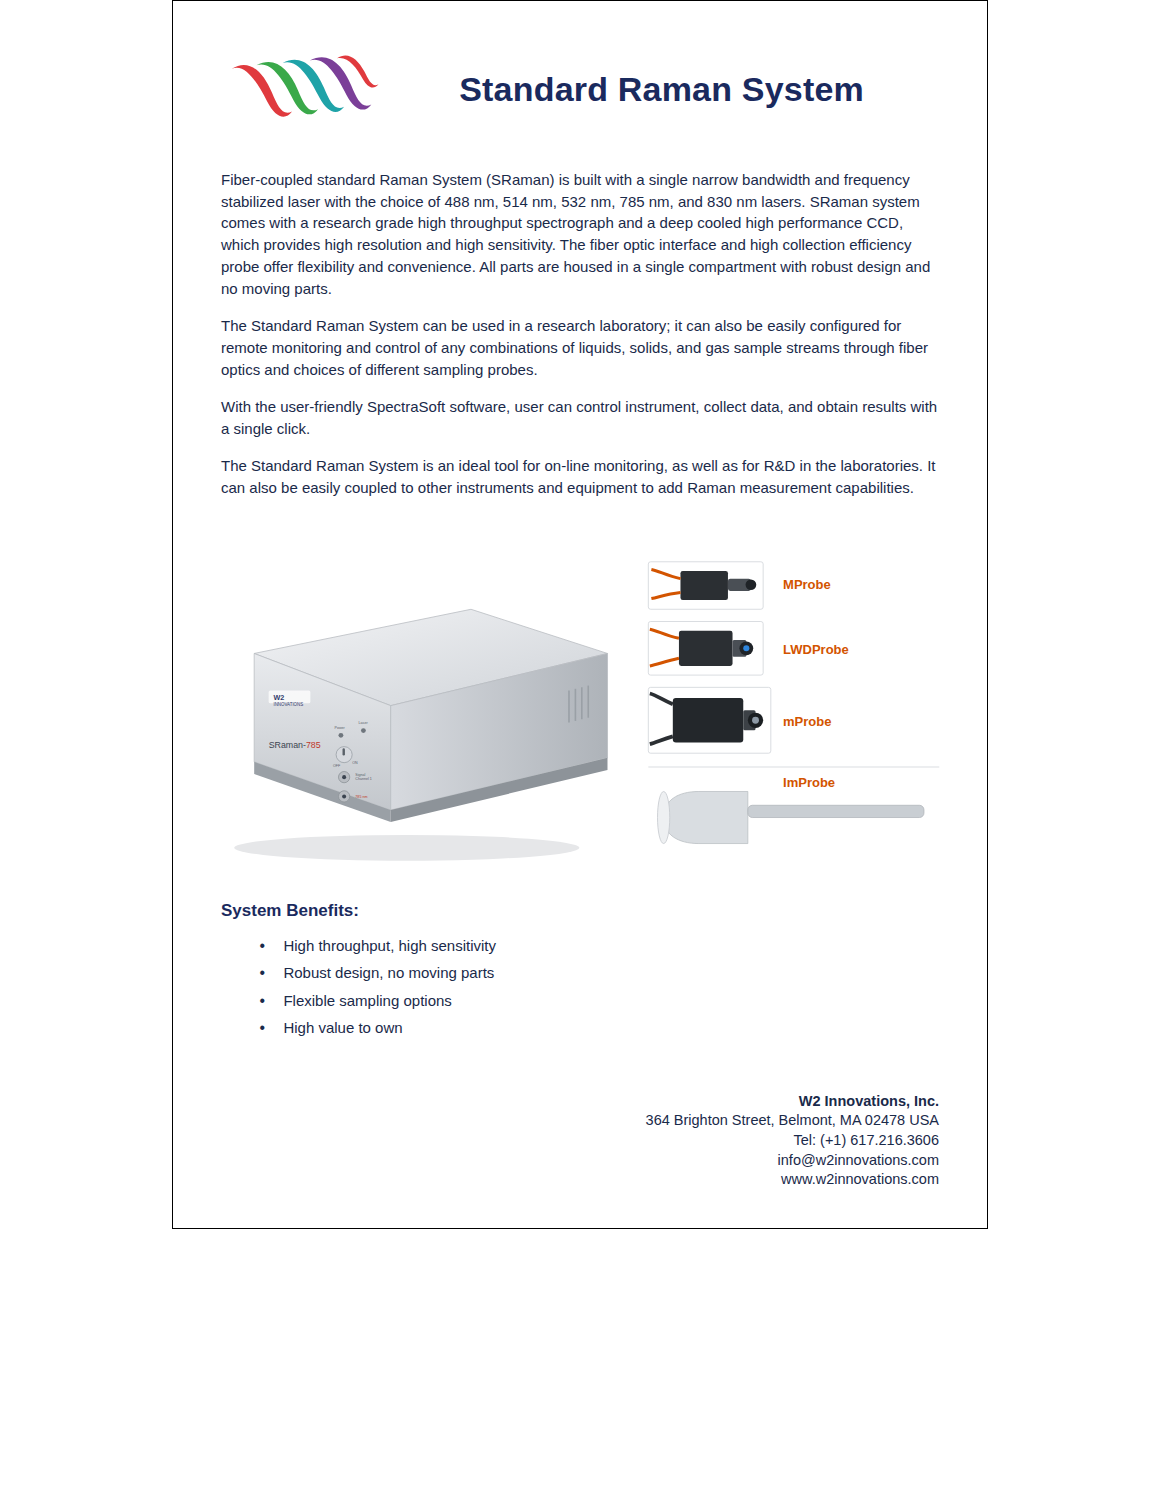Standard Raman System
Fiber-coupled standard Raman System (SRaman) is built with a single narrow bandwidth and frequency stabilized laser with the choice of 488 nm, 514 nm, 532 nm, 785 nm, and 830 nm lasers. SRaman system comes with a research grade high throughput spectrograph and a deep cooled high performance CCD, which provides high resolution and high sensitivity. The fiber optic interface and high collection efficiency probe offer flexibility and convenience. All parts are housed in a single compartment with robust design and no moving parts.
The Standard Raman System can be used in a research laboratory; it can also be easily configured for remote monitoring and control of any combinations of liquids, solids, and gas sample streams through fiber optics and choices of different sampling probes.
With the user-friendly SpectraSoft software, user can control instrument, collect data, and obtain results with a single click.
The Standard Raman System is an ideal tool for on-line monitoring, as well as for R&D in the laboratories. It can also be easily coupled to other instruments and equipment to add Raman measurement capabilities.
W2 INNOVATIONS SRaman-785 Power Laser OFF ON Signal Channel 1 785 nm
MProbe LWDProbe mProbe ImProbe
System Benefits:
High throughput, high sensitivity
Robust design, no moving parts
Flexible sampling options
High value to own
W2 Innovations, Inc.
364 Brighton Street, Belmont, MA 02478 USA
Tel: (+1) 617.216.3606
info@w2innovations.com
www.w2innovations.com